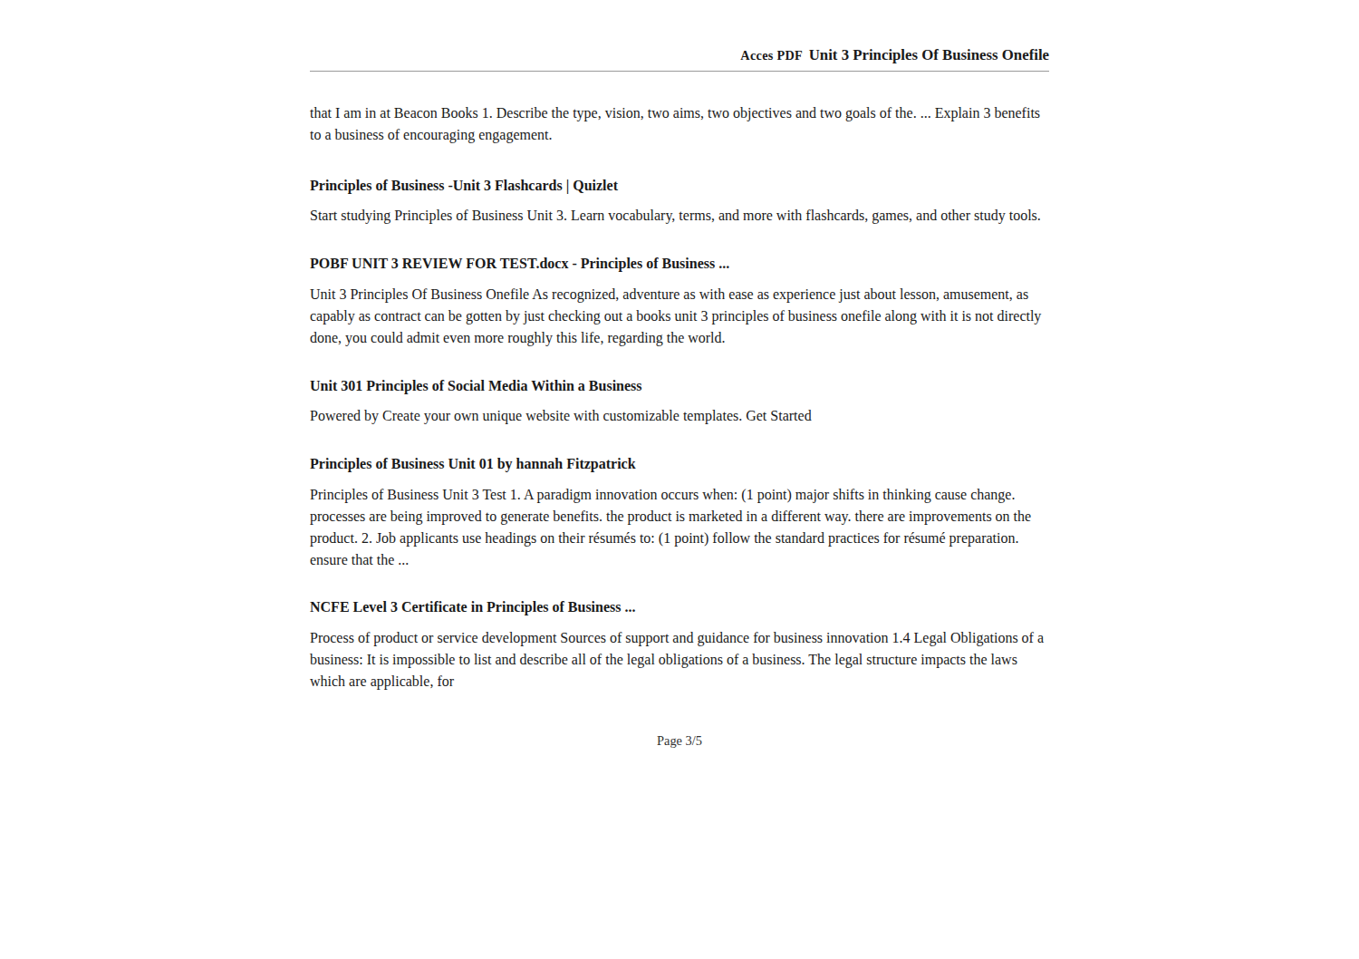Acces PDF Unit 3 Principles Of Business Onefile
that I am in at Beacon Books 1. Describe the type, vision, two aims, two objectives and two goals of the. ... Explain 3 benefits to a business of encouraging engagement.
Principles of Business -Unit 3 Flashcards | Quizlet
Start studying Principles of Business Unit 3. Learn vocabulary, terms, and more with flashcards, games, and other study tools.
POBF UNIT 3 REVIEW FOR TEST.docx - Principles of Business ...
Unit 3 Principles Of Business Onefile As recognized, adventure as with ease as experience just about lesson, amusement, as capably as contract can be gotten by just checking out a books unit 3 principles of business onefile along with it is not directly done, you could admit even more roughly this life, regarding the world.
Unit 301 Principles of Social Media Within a Business
Powered by Create your own unique website with customizable templates. Get Started
Principles of Business Unit 01 by hannah Fitzpatrick
Principles of Business Unit 3 Test 1. A paradigm innovation occurs when: (1 point) major shifts in thinking cause change. processes are being improved to generate benefits. the product is marketed in a different way. there are improvements on the product. 2. Job applicants use headings on their résumés to: (1 point) follow the standard practices for résumé preparation. ensure that the ...
NCFE Level 3 Certificate in Principles of Business ...
Process of product or service development Sources of support and guidance for business innovation 1.4 Legal Obligations of a business: It is impossible to list and describe all of the legal obligations of a business. The legal structure impacts the laws which are applicable, for
Page 3/5